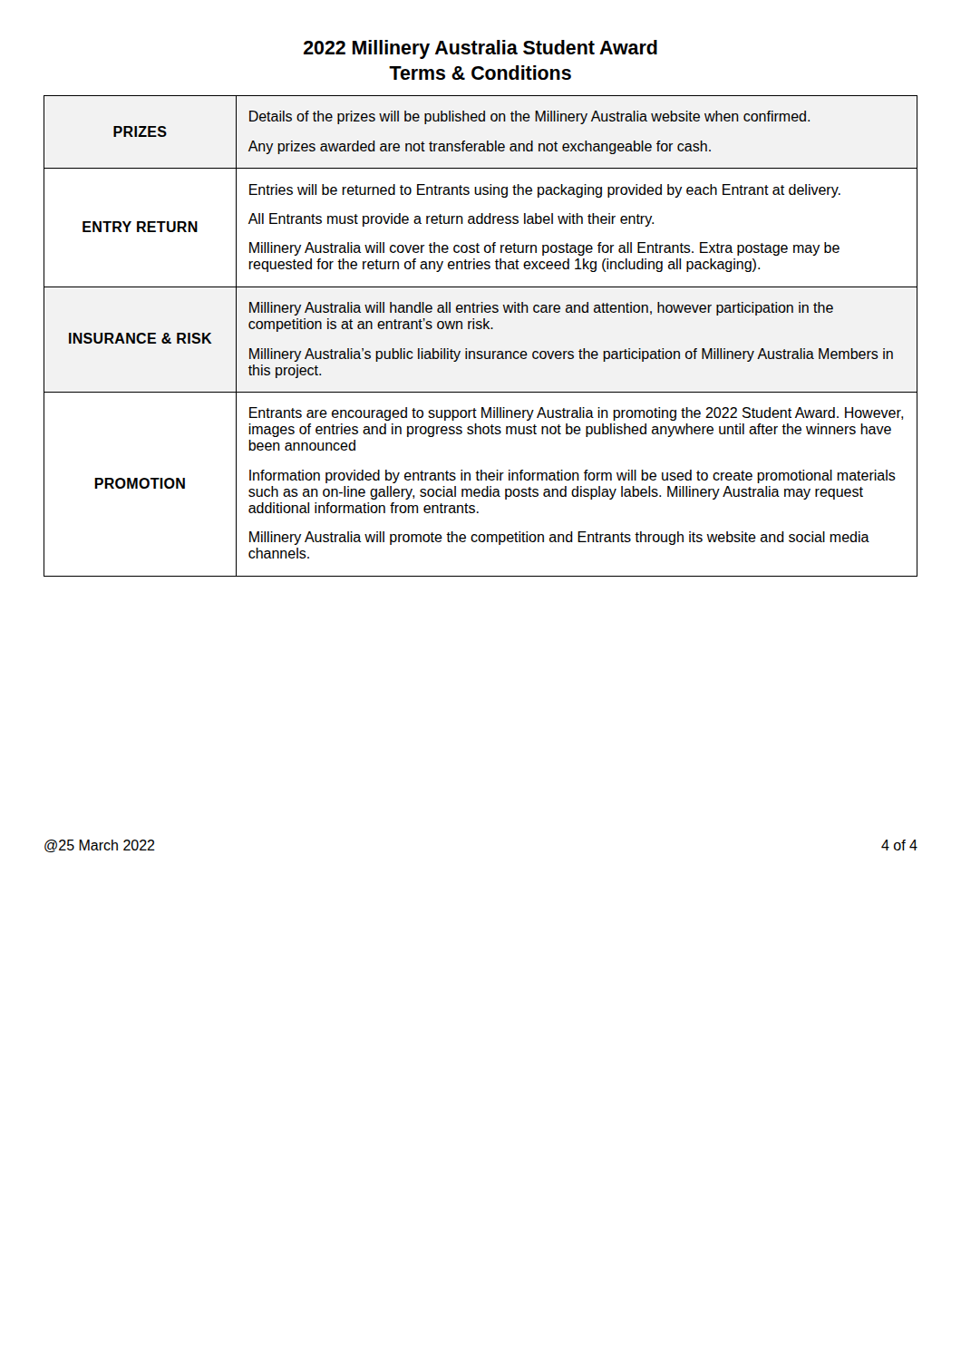2022 Millinery Australia Student Award
Terms & Conditions
| PRIZES | Details of the prizes will be published on the Millinery Australia website when confirmed. Any prizes awarded are not transferable and not exchangeable for cash. |
| ENTRY RETURN | Entries will be returned to Entrants using the packaging provided by each Entrant at delivery. All Entrants must provide a return address label with their entry. Millinery Australia will cover the cost of return postage for all Entrants. Extra postage may be requested for the return of any entries that exceed 1kg (including all packaging). |
| INSURANCE & RISK | Millinery Australia will handle all entries with care and attention, however participation in the competition is at an entrant’s own risk. Millinery Australia’s public liability insurance covers the participation of Millinery Australia Members in this project. |
| PROMOTION | Entrants are encouraged to support Millinery Australia in promoting the 2022 Student Award. However, images of entries and in progress shots must not be published anywhere until after the winners have been announced Information provided by entrants in their information form will be used to create promotional materials such as an on-line gallery, social media posts and display labels. Millinery Australia may request additional information from entrants. Millinery Australia will promote the competition and Entrants through its website and social media channels. |
@25 March 2022 4 of 4